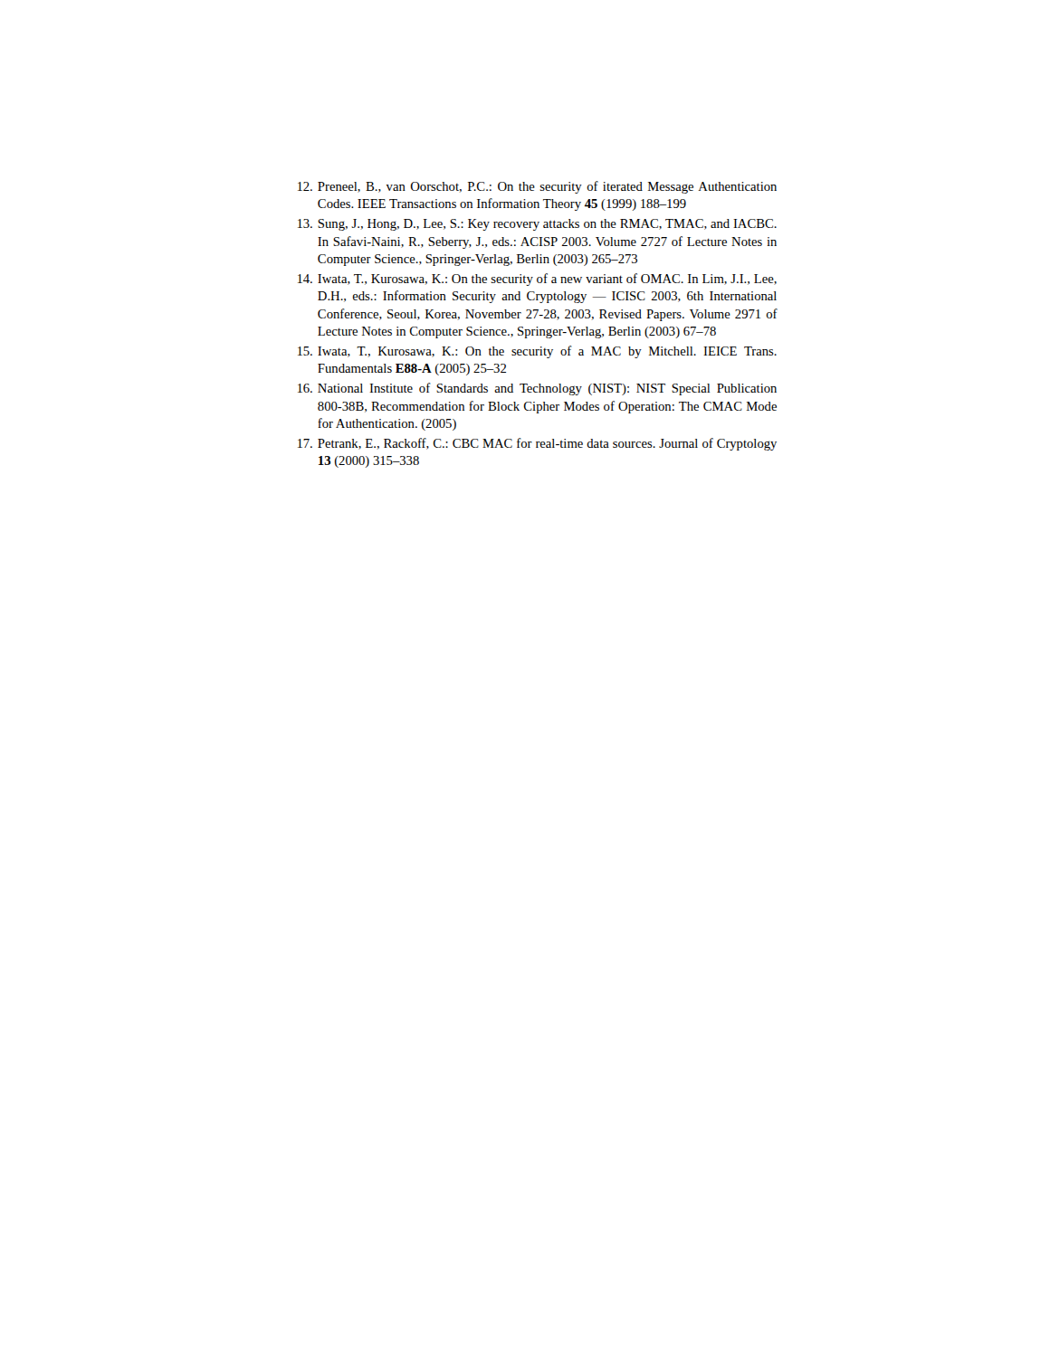Preneel, B., van Oorschot, P.C.: On the security of iterated Message Authentication Codes. IEEE Transactions on Information Theory 45 (1999) 188–199
Sung, J., Hong, D., Lee, S.: Key recovery attacks on the RMAC, TMAC, and IACBC. In Safavi-Naini, R., Seberry, J., eds.: ACISP 2003. Volume 2727 of Lecture Notes in Computer Science., Springer-Verlag, Berlin (2003) 265–273
Iwata, T., Kurosawa, K.: On the security of a new variant of OMAC. In Lim, J.I., Lee, D.H., eds.: Information Security and Cryptology — ICISC 2003, 6th International Conference, Seoul, Korea, November 27-28, 2003, Revised Papers. Volume 2971 of Lecture Notes in Computer Science., Springer-Verlag, Berlin (2003) 67–78
Iwata, T., Kurosawa, K.: On the security of a MAC by Mitchell. IEICE Trans. Fundamentals E88-A (2005) 25–32
National Institute of Standards and Technology (NIST): NIST Special Publication 800-38B, Recommendation for Block Cipher Modes of Operation: The CMAC Mode for Authentication. (2005)
Petrank, E., Rackoff, C.: CBC MAC for real-time data sources. Journal of Cryptology 13 (2000) 315–338